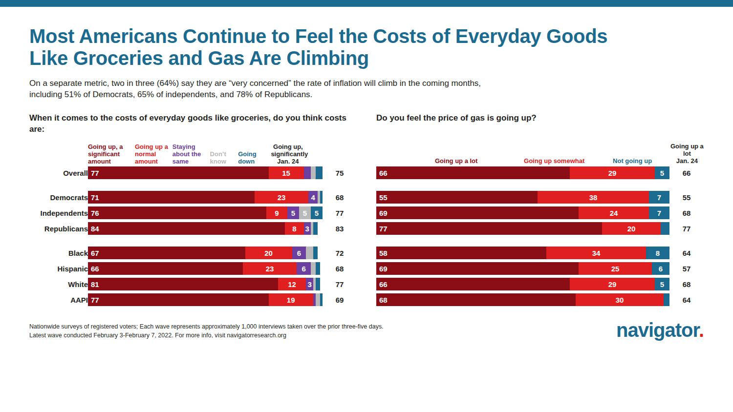Most Americans Continue to Feel the Costs of Everyday Goods
Like Groceries and Gas Are Climbing
On a separate metric, two in three (64%) say they are “very concerned” the rate of inflation will climb in the coming months,
including 51% of Democrats, 65% of independents, and 78% of Republicans.
When it comes to the costs of everyday goods like groceries, do you think costs are:
Going up, a
significant
amount Going up a
normal
amount Staying
about the
same Don’t
know Going
down Going up,
significantly
Jan. 24
| Overall | 77 15 | 75 |
| Democrats | 71 23 4 | 68 |
| Independents | 76 9 5 5 5 | 77 |
| Republicans | 84 8 3 | 83 |
| Black | 67 20 6 | 72 |
| Hispanic | 66 23 6 | 68 |
| White | 81 12 3 | 77 |
| AAPI | 77 19 | 69 |
Do you feel the price of gas is going up?
Going up a lot Going up somewhat Not going up Going up a lot
Jan. 24
| 66 29 5 | 66 |
| 55 38 7 | 55 |
| 69 24 7 | 68 |
| 77 20 | 77 |
| 58 34 8 | 64 |
| 69 25 6 | 57 |
| 66 29 5 | 68 |
| 68 30 | 64 |
Nationwide surveys of registered voters; Each wave represents approximately 1,000 interviews taken over the prior three-five days.
Latest wave conducted February 3-February 7, 2022. For more info, visit navigatorresearch.org
navigator.